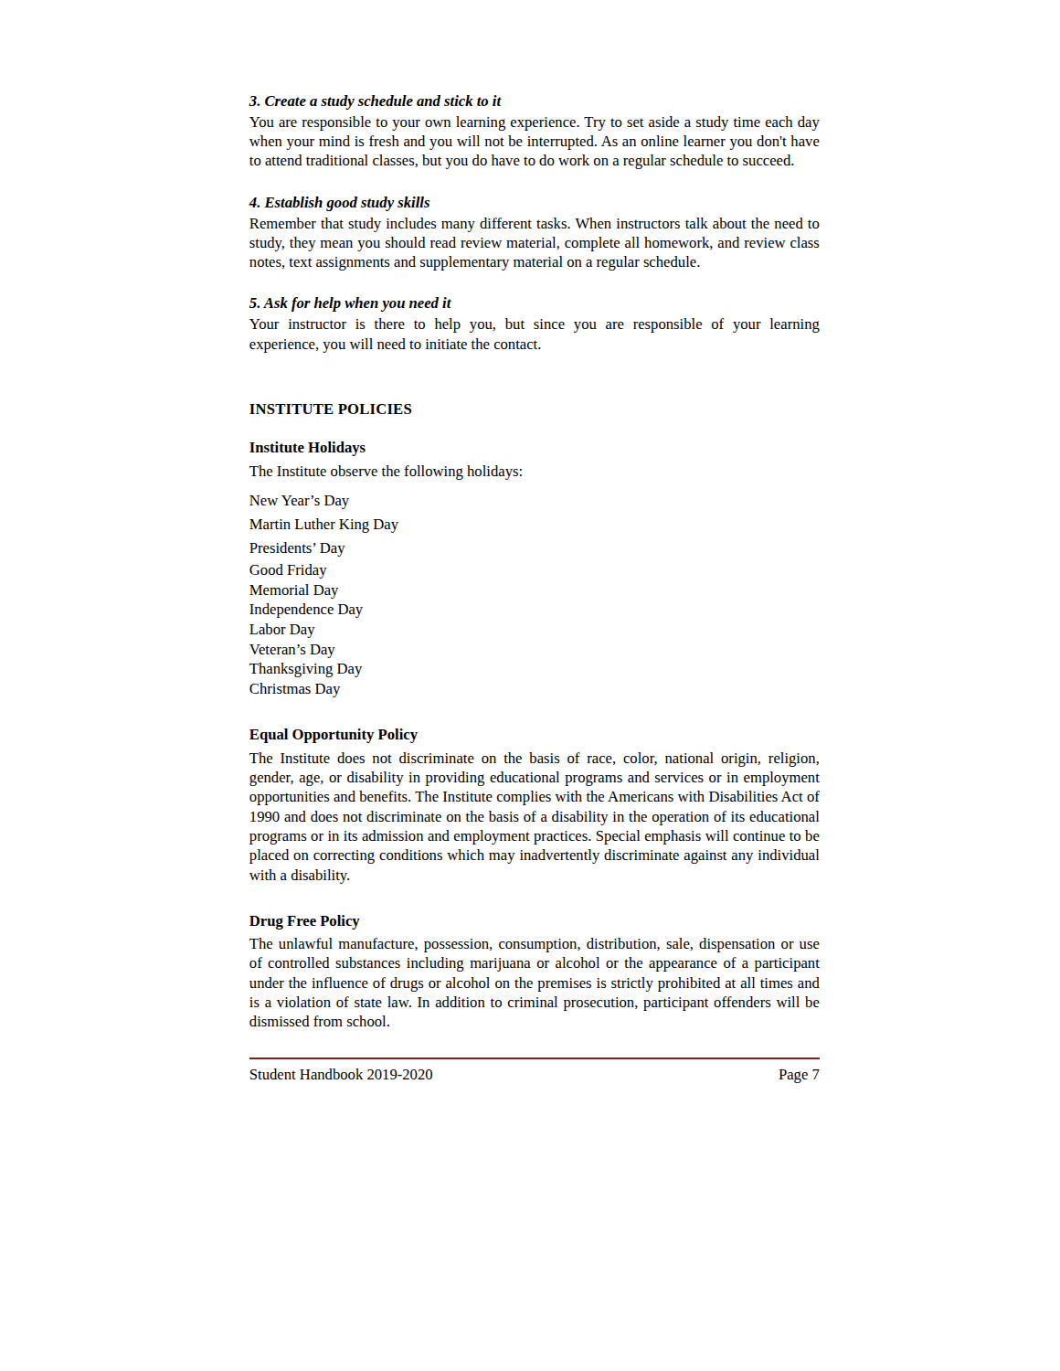3. Create a study schedule and stick to it
You are responsible to your own learning experience. Try to set aside a study time each day when your mind is fresh and you will not be interrupted. As an online learner you don't have to attend traditional classes, but you do have to do work on a regular schedule to succeed.
4. Establish good study skills
Remember that study includes many different tasks. When instructors talk about the need to study, they mean you should read review material, complete all homework, and review class notes, text assignments and supplementary material on a regular schedule.
5. Ask for help when you need it
Your instructor is there to help you, but since you are responsible of your learning experience, you will need to initiate the contact.
INSTITUTE POLICIES
Institute Holidays
The Institute observe the following holidays:
New Year’s Day
Martin Luther King Day
Presidents’ Day
Good Friday
Memorial Day
Independence Day
Labor Day
Veteran’s Day
Thanksgiving Day
Christmas Day
Equal Opportunity Policy
The Institute does not discriminate on the basis of race, color, national origin, religion, gender, age, or disability in providing educational programs and services or in employment opportunities and benefits. The Institute complies with the Americans with Disabilities Act of 1990 and does not discriminate on the basis of a disability in the operation of its educational programs or in its admission and employment practices. Special emphasis will continue to be placed on correcting conditions which may inadvertently discriminate against any individual with a disability.
Drug Free Policy
The unlawful manufacture, possession, consumption, distribution, sale, dispensation or use of controlled substances including marijuana or alcohol or the appearance of a participant under the influence of drugs or alcohol on the premises is strictly prohibited at all times and is a violation of state law. In addition to criminal prosecution, participant offenders will be dismissed from school.
Student Handbook 2019-2020 Page 7